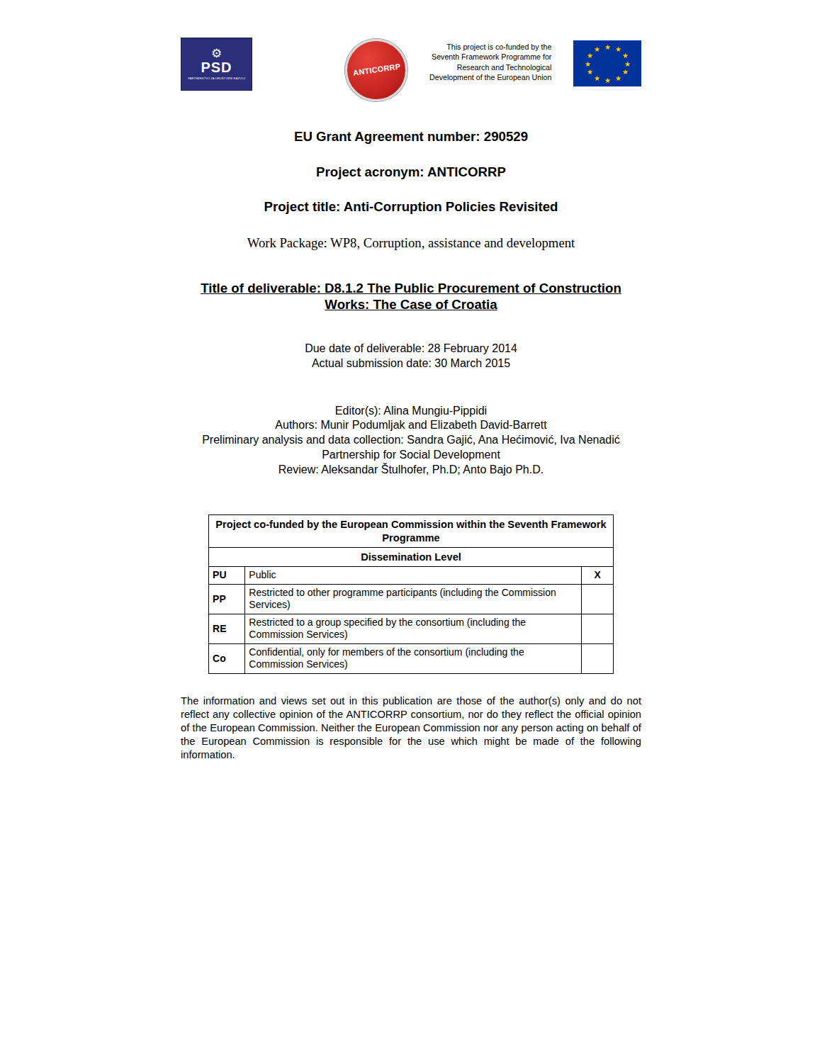⚙
PSD
PARTNERSTVO ZA DRUŠTVENI RAZVOJ
ANTICORRP
This project is co-funded by the
Seventh Framework Programme for
Research and Technological
Development of the European Union
★ ★ ★ ★ ★ ★ ★ ★ ★ ★ ★ ★
EU Grant Agreement number: 290529
Project acronym: ANTICORRP
Project title: Anti-Corruption Policies Revisited
Work Package: WP8, Corruption, assistance and development
Title of deliverable: D8.1.2 The Public Procurement of Construction Works: The Case of Croatia
Due date of deliverable: 28 February 2014
Actual submission date: 30 March 2015
Editor(s): Alina Mungiu-Pippidi
Authors: Munir Podumljak and Elizabeth David-Barrett
Preliminary analysis and data collection: Sandra Gajić, Ana Hećimović, Iva Nenadić
Partnership for Social Development
Review: Aleksandar Štulhofer, Ph.D; Anto Bajo Ph.D.
| Project co-funded by the European Commission within the Seventh Framework Programme |
| Dissemination Level |
| PU | Public | X |
| PP | Restricted to other programme participants (including the Commission Services) | |
| RE | Restricted to a group specified by the consortium (including the Commission Services) | |
| Co | Confidential, only for members of the consortium (including the Commission Services) | |
The information and views set out in this publication are those of the author(s) only and do not reflect any collective opinion of the ANTICORRP consortium, nor do they reflect the official opinion of the European Commission. Neither the European Commission nor any person acting on behalf of the European Commission is responsible for the use which might be made of the following information.